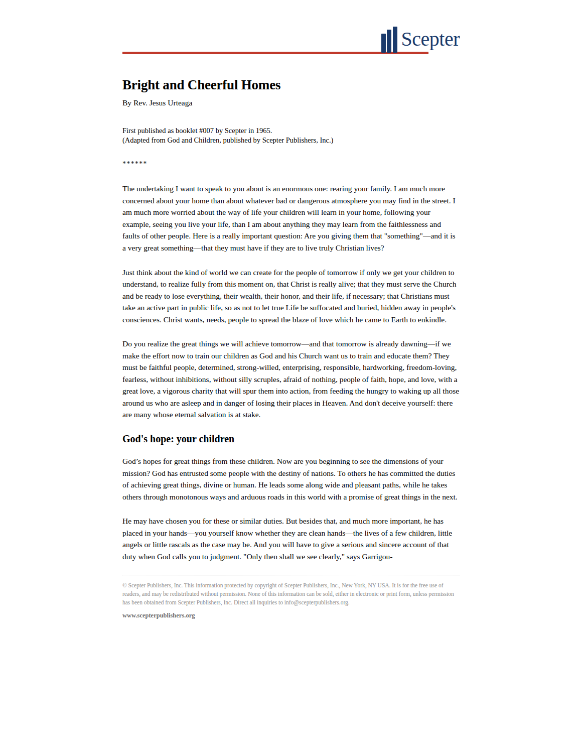Scepter
Bright and Cheerful Homes
By Rev. Jesus Urteaga
First published as booklet #007 by Scepter in 1965.
(Adapted from God and Children, published by Scepter Publishers, Inc.)
******
The undertaking I want to speak to you about is an enormous one: rearing your family. I am much more concerned about your home than about whatever bad or dangerous atmosphere you may find in the street. I am much more worried about the way of life your children will learn in your home, following your example, seeing you live your life, than I am about anything they may learn from the faithlessness and faults of other people. Here is a really important question: Are you giving them that "something"—and it is a very great something—that they must have if they are to live truly Christian lives?
Just think about the kind of world we can create for the people of tomorrow if only we get your children to understand, to realize fully from this moment on, that Christ is really alive; that they must serve the Church and be ready to lose everything, their wealth, their honor, and their life, if necessary; that Christians must take an active part in public life, so as not to let true Life be suffocated and buried, hidden away in people's consciences. Christ wants, needs, people to spread the blaze of love which he came to Earth to enkindle.
Do you realize the great things we will achieve tomorrow—and that tomorrow is already dawning—if we make the effort now to train our children as God and his Church want us to train and educate them? They must be faithful people, determined, strong-willed, enterprising, responsible, hardworking, freedom-loving, fearless, without inhibitions, without silly scruples, afraid of nothing, people of faith, hope, and love, with a great love, a vigorous charity that will spur them into action, from feeding the hungry to waking up all those around us who are asleep and in danger of losing their places in Heaven. And don't deceive yourself: there are many whose eternal salvation is at stake.
God's hope: your children
God’s hopes for great things from these children. Now are you beginning to see the dimensions of your mission? God has entrusted some people with the destiny of nations. To others he has committed the duties of achieving great things, divine or human. He leads some along wide and pleasant paths, while he takes others through monotonous ways and arduous roads in this world with a promise of great things in the next.
He may have chosen you for these or similar duties. But besides that, and much more important, he has placed in your hands—you yourself know whether they are clean hands—the lives of a few children, little angels or little rascals as the case may be. And you will have to give a serious and sincere account of that duty when God calls you to judgment. "Only then shall we see clearly," says Garrigou-
© Scepter Publishers, Inc. This information protected by copyright of Scepter Publishers, Inc., New York, NY USA. It is for the free use of readers, and may be redistributed without permission. None of this information can be sold, either in electronic or print form, unless permission has been obtained from Scepter Publishers, Inc. Direct all inquiries to info@scepterpublishers.org.
www.scepterpublishers.org